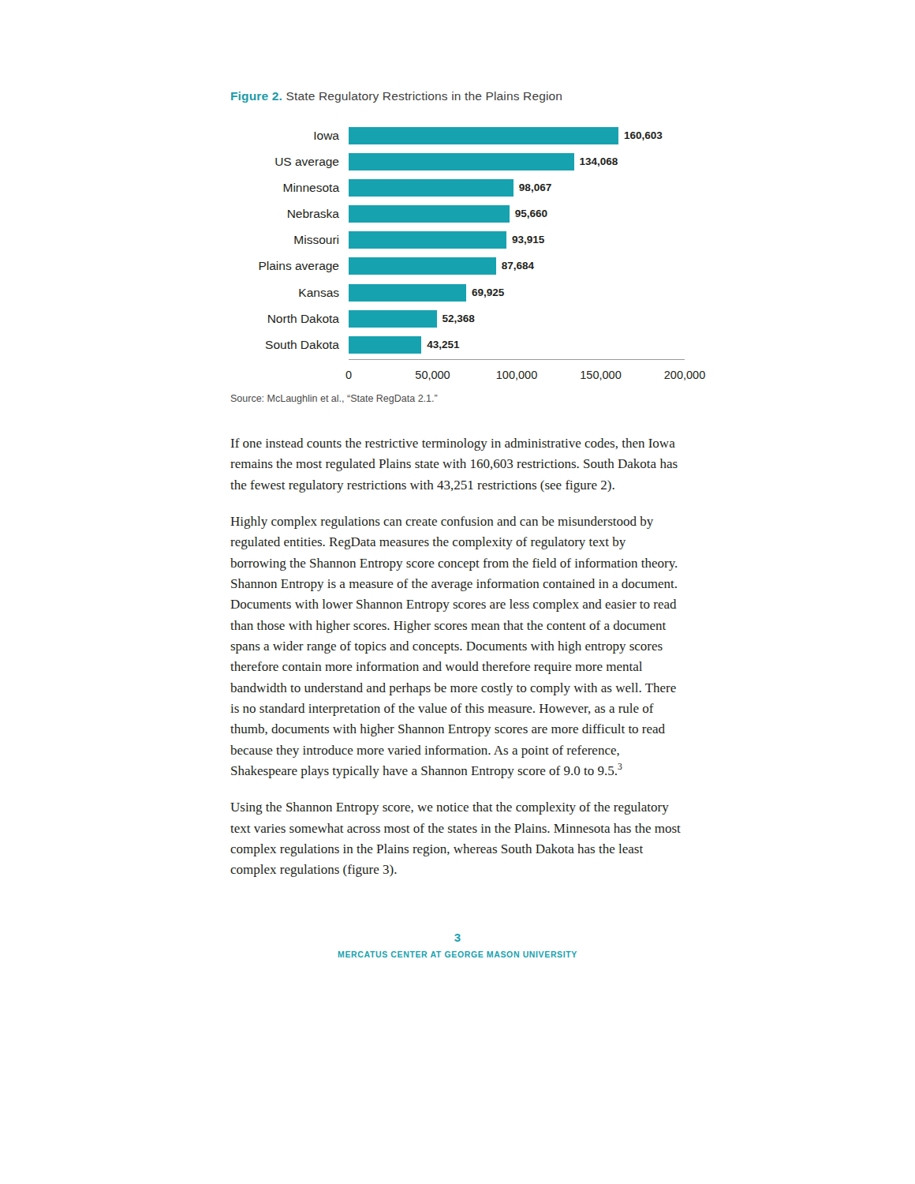Figure 2. State Regulatory Restrictions in the Plains Region
Iowa
160,603
US average
134,068
Minnesota
98,067
Nebraska
95,660
Missouri
93,915
Plains average
87,684
Kansas
69,925
North Dakota
52,368
South Dakota
43,251
0 50,000 100,000 150,000 200,000
Source: McLaughlin et al., “State RegData 2.1.”
If one instead counts the restrictive terminology in administrative codes, then Iowa remains the most regulated Plains state with 160,603 restrictions. South Dakota has the fewest regulatory restrictions with 43,251 restrictions (see figure 2).
Highly complex regulations can create confusion and can be misunderstood by regulated entities. RegData measures the complexity of regulatory text by borrowing the Shannon Entropy score concept from the field of information theory. Shannon Entropy is a measure of the average information contained in a document. Documents with lower Shannon Entropy scores are less complex and easier to read than those with higher scores. Higher scores mean that the content of a document spans a wider range of topics and concepts. Documents with high entropy scores therefore contain more information and would therefore require more mental bandwidth to understand and perhaps be more costly to comply with as well. There is no standard interpretation of the value of this measure. However, as a rule of thumb, documents with higher Shannon Entropy scores are more difficult to read because they introduce more varied information. As a point of reference, Shakespeare plays typically have a Shannon Entropy score of 9.0 to 9.5.3
Using the Shannon Entropy score, we notice that the complexity of the regulatory text varies somewhat across most of the states in the Plains. Minnesota has the most complex regulations in the Plains region, whereas South Dakota has the least complex regulations (figure 3).
3
MERCATUS CENTER AT GEORGE MASON UNIVERSITY